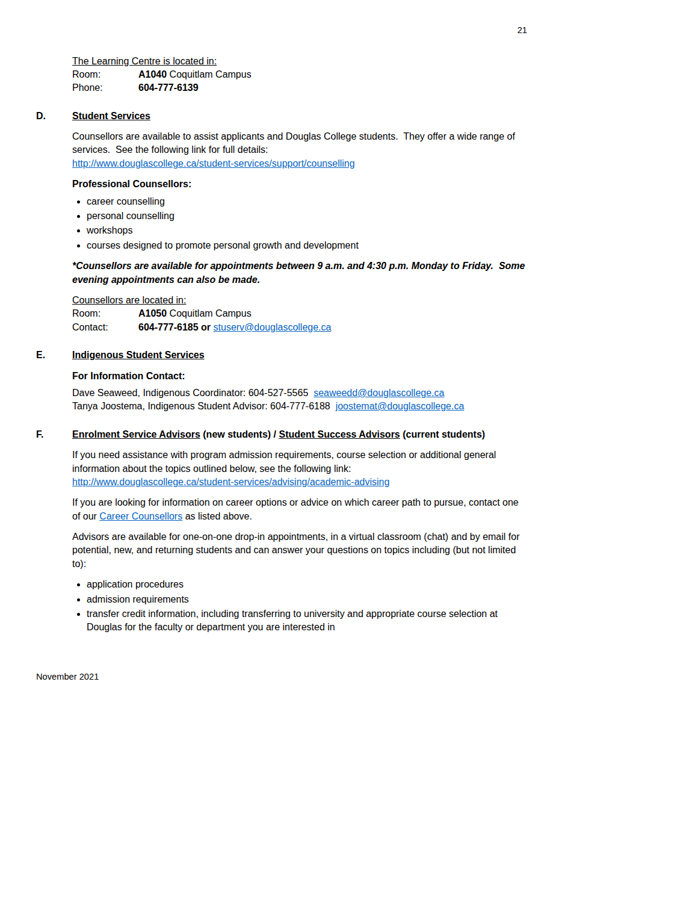21
The Learning Centre is located in:
Room: A1040 Coquitlam Campus
Phone: 604-777-6139
D. Student Services
Counsellors are available to assist applicants and Douglas College students. They offer a wide range of services. See the following link for full details:
http://www.douglascollege.ca/student-services/support/counselling
Professional Counsellors:
career counselling
personal counselling
workshops
courses designed to promote personal growth and development
*Counsellors are available for appointments between 9 a.m. and 4:30 p.m. Monday to Friday. Some evening appointments can also be made.
Counsellors are located in:
Room: A1050 Coquitlam Campus
Contact: 604-777-6185 or stuserv@douglascollege.ca
E. Indigenous Student Services
For Information Contact:
Dave Seaweed, Indigenous Coordinator: 604-527-5565 seaweedd@douglascollege.ca
Tanya Joostema, Indigenous Student Advisor: 604-777-6188 joostemat@douglascollege.ca
F. Enrolment Service Advisors (new students) / Student Success Advisors (current students)
If you need assistance with program admission requirements, course selection or additional general information about the topics outlined below, see the following link:
http://www.douglascollege.ca/student-services/advising/academic-advising
If you are looking for information on career options or advice on which career path to pursue, contact one of our Career Counsellors as listed above.
Advisors are available for one-on-one drop-in appointments, in a virtual classroom (chat) and by email for potential, new, and returning students and can answer your questions on topics including (but not limited to):
application procedures
admission requirements
transfer credit information, including transferring to university and appropriate course selection at Douglas for the faculty or department you are interested in
November 2021